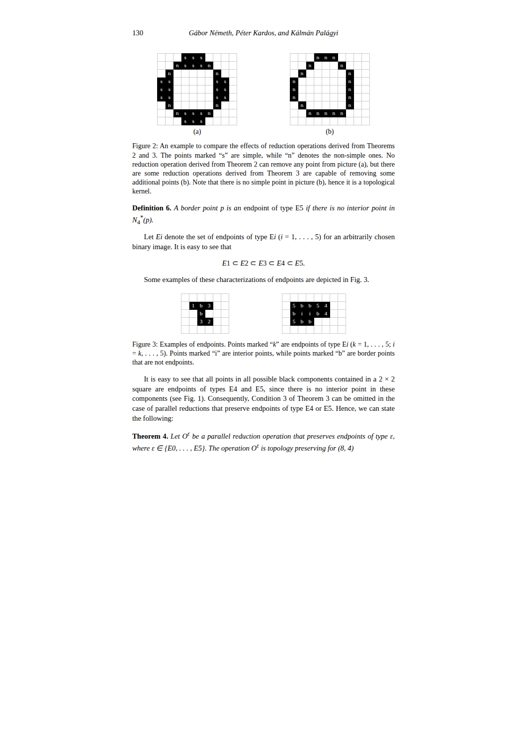130
Gábor Németh, Péter Kardos, and Kálmán Palágyi
| | | | s | s | s | | | | |
| | | n | s | s | s | n | | | |
| | n | | | | | | n | | |
| s | s | | | | | | s | s | |
| s | s | | | | | | s | s | |
| s | s | | | | | | s | s | |
| | n | | | | | | n | | |
| | | n | s | s | s | n | | | |
| | | | s | s | s | | | | |
(a)
| | | | n | n | n | | | | |
| | | n | | | | n | | | |
| | n | | | | | | n | | |
| n | | | | | | | n | | |
| n | | | | | | | n | | |
| n | | | | | | | n | | |
| | n | | | | | | n | | |
| | | n | n | n | n | n | | | |
(b)
Figure 2: An example to compare the effects of reduction operations derived from Theorems 2 and 3. The points marked “s” are simple, while “n” denotes the non-simple ones. No reduction operation derived from Theorem 2 can remove any point from picture (a), but there are some reduction operations derived from Theorem 3 are capable of removing some additional points (b). Note that there is no simple point in picture (b), hence it is a topological kernel.
Definition 6. A border point p is an endpoint of type E5 if there is no interior point in N4*(p).
Let Ei denote the set of endpoints of type Ei (i = 1, . . . , 5) for an arbitrarily chosen binary image. It is easy to see that
E1 ⊂ E2 ⊂ E3 ⊂ E4 ⊂ E5.
Some examples of these characterizations of endpoints are depicted in Fig. 3.
| | 1 | b | 3 | | |
| | | b | | | |
| | | 3 | 2 | | |
| | 5 | b | b | 5 | 4 | | |
| | b | i | i | b | 4 | | |
| | 5 | b | b | | | | |
Figure 3: Examples of endpoints. Points marked “k” are endpoints of type Ei (k = 1, . . . , 5; i = k, . . . , 5). Points marked “i” are interior points, while points marked “b” are border points that are not endpoints.
It is easy to see that all points in all possible black components contained in a 2 × 2 square are endpoints of types E4 and E5, since there is no interior point in these components (see Fig. 1). Consequently, Condition 3 of Theorem 3 can be omitted in the case of parallel reductions that preserve endpoints of type E4 or E5. Hence, we can state the following:
Theorem 4. Let Oε be a parallel reduction operation that preserves endpoints of type ε, where ε ∈ {E0, . . . , E5}. The operation Oε is topology preserving for (8, 4)